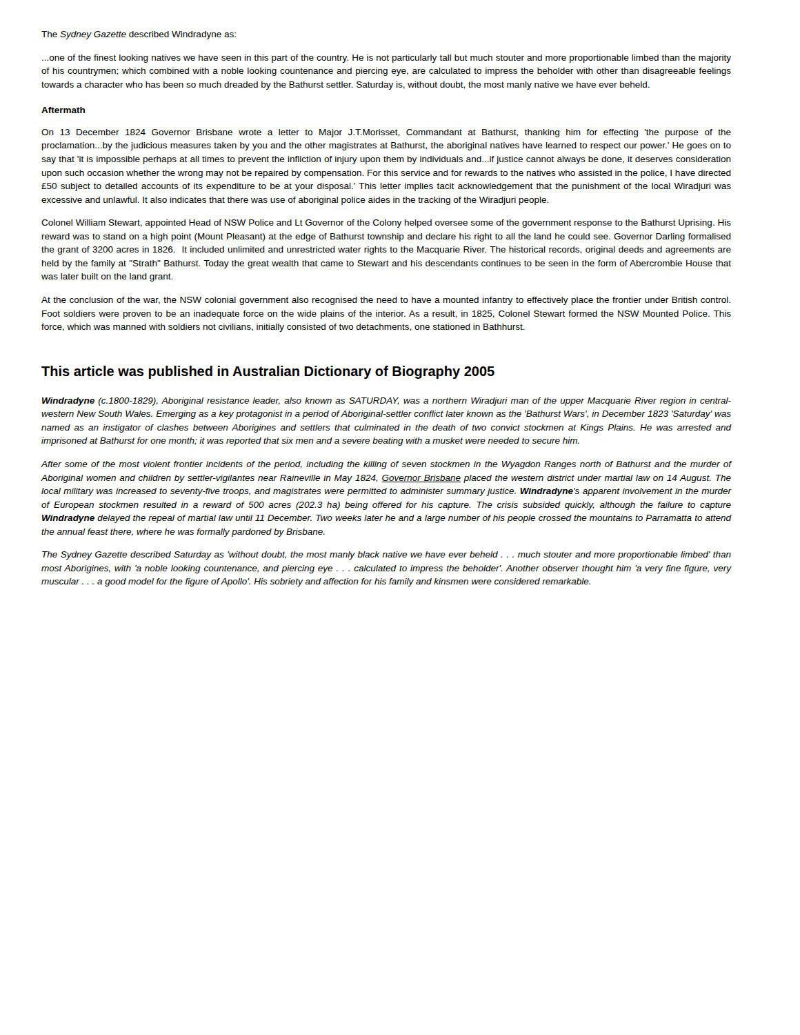The Sydney Gazette described Windradyne as:
...one of the finest looking natives we have seen in this part of the country. He is not particularly tall but much stouter and more proportionable limbed than the majority of his countrymen; which combined with a noble looking countenance and piercing eye, are calculated to impress the beholder with other than disagreeable feelings towards a character who has been so much dreaded by the Bathurst settler. Saturday is, without doubt, the most manly native we have ever beheld.
Aftermath
On 13 December 1824 Governor Brisbane wrote a letter to Major J.T.Morisset, Commandant at Bathurst, thanking him for effecting 'the purpose of the proclamation...by the judicious measures taken by you and the other magistrates at Bathurst, the aboriginal natives have learned to respect our power.' He goes on to say that 'it is impossible perhaps at all times to prevent the infliction of injury upon them by individuals and...if justice cannot always be done, it deserves consideration upon such occasion whether the wrong may not be repaired by compensation. For this service and for rewards to the natives who assisted in the police, I have directed £50 subject to detailed accounts of its expenditure to be at your disposal.' This letter implies tacit acknowledgement that the punishment of the local Wiradjuri was excessive and unlawful. It also indicates that there was use of aboriginal police aides in the tracking of the Wiradjuri people.
Colonel William Stewart, appointed Head of NSW Police and Lt Governor of the Colony helped oversee some of the government response to the Bathurst Uprising. His reward was to stand on a high point (Mount Pleasant) at the edge of Bathurst township and declare his right to all the land he could see. Governor Darling formalised the grant of 3200 acres in 1826. It included unlimited and unrestricted water rights to the Macquarie River. The historical records, original deeds and agreements are held by the family at "Strath" Bathurst. Today the great wealth that came to Stewart and his descendants continues to be seen in the form of Abercrombie House that was later built on the land grant.
At the conclusion of the war, the NSW colonial government also recognised the need to have a mounted infantry to effectively place the frontier under British control. Foot soldiers were proven to be an inadequate force on the wide plains of the interior. As a result, in 1825, Colonel Stewart formed the NSW Mounted Police. This force, which was manned with soldiers not civilians, initially consisted of two detachments, one stationed in Bathhurst.
This article was published in Australian Dictionary of Biography 2005
Windradyne (c.1800-1829), Aboriginal resistance leader, also known as SATURDAY, was a northern Wiradjuri man of the upper Macquarie River region in central-western New South Wales. Emerging as a key protagonist in a period of Aboriginal-settler conflict later known as the 'Bathurst Wars', in December 1823 'Saturday' was named as an instigator of clashes between Aborigines and settlers that culminated in the death of two convict stockmen at Kings Plains. He was arrested and imprisoned at Bathurst for one month; it was reported that six men and a severe beating with a musket were needed to secure him.
After some of the most violent frontier incidents of the period, including the killing of seven stockmen in the Wyagdon Ranges north of Bathurst and the murder of Aboriginal women and children by settler-vigilantes near Raineville in May 1824, Governor Brisbane placed the western district under martial law on 14 August. The local military was increased to seventy-five troops, and magistrates were permitted to administer summary justice. Windradyne's apparent involvement in the murder of European stockmen resulted in a reward of 500 acres (202.3 ha) being offered for his capture. The crisis subsided quickly, although the failure to capture Windradyne delayed the repeal of martial law until 11 December. Two weeks later he and a large number of his people crossed the mountains to Parramatta to attend the annual feast there, where he was formally pardoned by Brisbane.
The Sydney Gazette described Saturday as 'without doubt, the most manly black native we have ever beheld . . . much stouter and more proportionable limbed' than most Aborigines, with 'a noble looking countenance, and piercing eye . . . calculated to impress the beholder'. Another observer thought him 'a very fine figure, very muscular . . . a good model for the figure of Apollo'. His sobriety and affection for his family and kinsmen were considered remarkable.